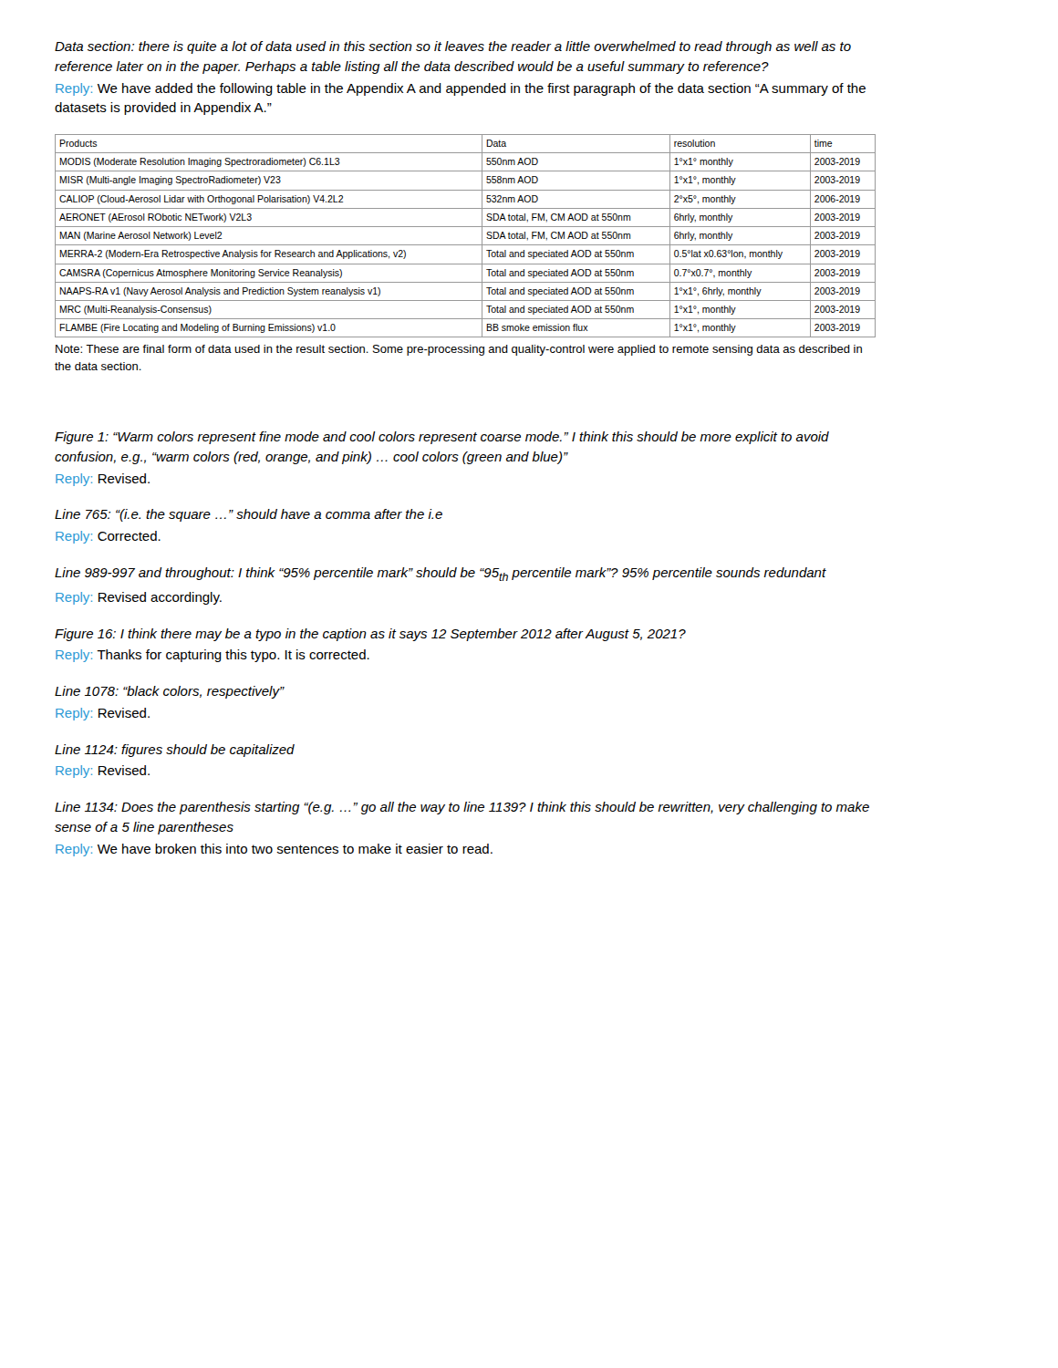Data section: there is quite a lot of data used in this section so it leaves the reader a little overwhelmed to read through as well as to reference later on in the paper. Perhaps a table listing all the data described would be a useful summary to reference?
Reply: We have added the following table in the Appendix A and appended in the first paragraph of the data section “A summary of the datasets is provided in Appendix A.”
| Products | Data | resolution | time |
| --- | --- | --- | --- |
| MODIS (Moderate Resolution Imaging Spectroradiometer) C6.1L3 | 550nm AOD | 1°x1° monthly | 2003-2019 |
| MISR (Multi-angle Imaging SpectroRadiometer) V23 | 558nm AOD | 1°x1°, monthly | 2003-2019 |
| CALIOP (Cloud-Aerosol Lidar with Orthogonal Polarisation) V4.2L2 | 532nm AOD | 2°x5°, monthly | 2006-2019 |
| AERONET (AErosol RObotic NETwork) V2L3 | SDA total, FM, CM AOD at 550nm | 6hrly, monthly | 2003-2019 |
| MAN (Marine Aerosol Network) Level2 | SDA total, FM, CM AOD at 550nm | 6hrly, monthly | 2003-2019 |
| MERRA-2 (Modern-Era Retrospective Analysis for Research and Applications, v2) | Total and speciated AOD at 550nm | 0.5°lat x0.63°lon, monthly | 2003-2019 |
| CAMSRA (Copernicus Atmosphere Monitoring Service Reanalysis) | Total and speciated AOD at 550nm | 0.7°x0.7°, monthly | 2003-2019 |
| NAAPS-RA v1 (Navy Aerosol Analysis and Prediction System reanalysis v1) | Total and speciated AOD at 550nm | 1°x1°, 6hrly, monthly | 2003-2019 |
| MRC (Multi-Reanalysis-Consensus) | Total and speciated AOD at 550nm | 1°x1°, monthly | 2003-2019 |
| FLAMBE (Fire Locating and Modeling of Burning Emissions) v1.0 | BB smoke emission flux | 1°x1°, monthly | 2003-2019 |
Note: These are final form of data used in the result section. Some pre-processing and quality-control were applied to remote sensing data as described in the data section.
Figure 1: “Warm colors represent fine mode and cool colors represent coarse mode.” I think this should be more explicit to avoid confusion, e.g., “warm colors (red, orange, and pink) … cool colors (green and blue)”
Reply: Revised.
Line 765: “(i.e. the square …” should have a comma after the i.e
Reply: Corrected.
Line 989-997 and throughout: I think “95% percentile mark” should be “95th percentile mark”? 95% percentile sounds redundant
Reply: Revised accordingly.
Figure 16: I think there may be a typo in the caption as it says 12 September 2012 after August 5, 2021?
Reply: Thanks for capturing this typo. It is corrected.
Line 1078: “black colors, respectively”
Reply: Revised.
Line 1124: figures should be capitalized
Reply: Revised.
Line 1134: Does the parenthesis starting “(e.g. …” go all the way to line 1139? I think this should be rewritten, very challenging to make sense of a 5 line parentheses
Reply: We have broken this into two sentences to make it easier to read.